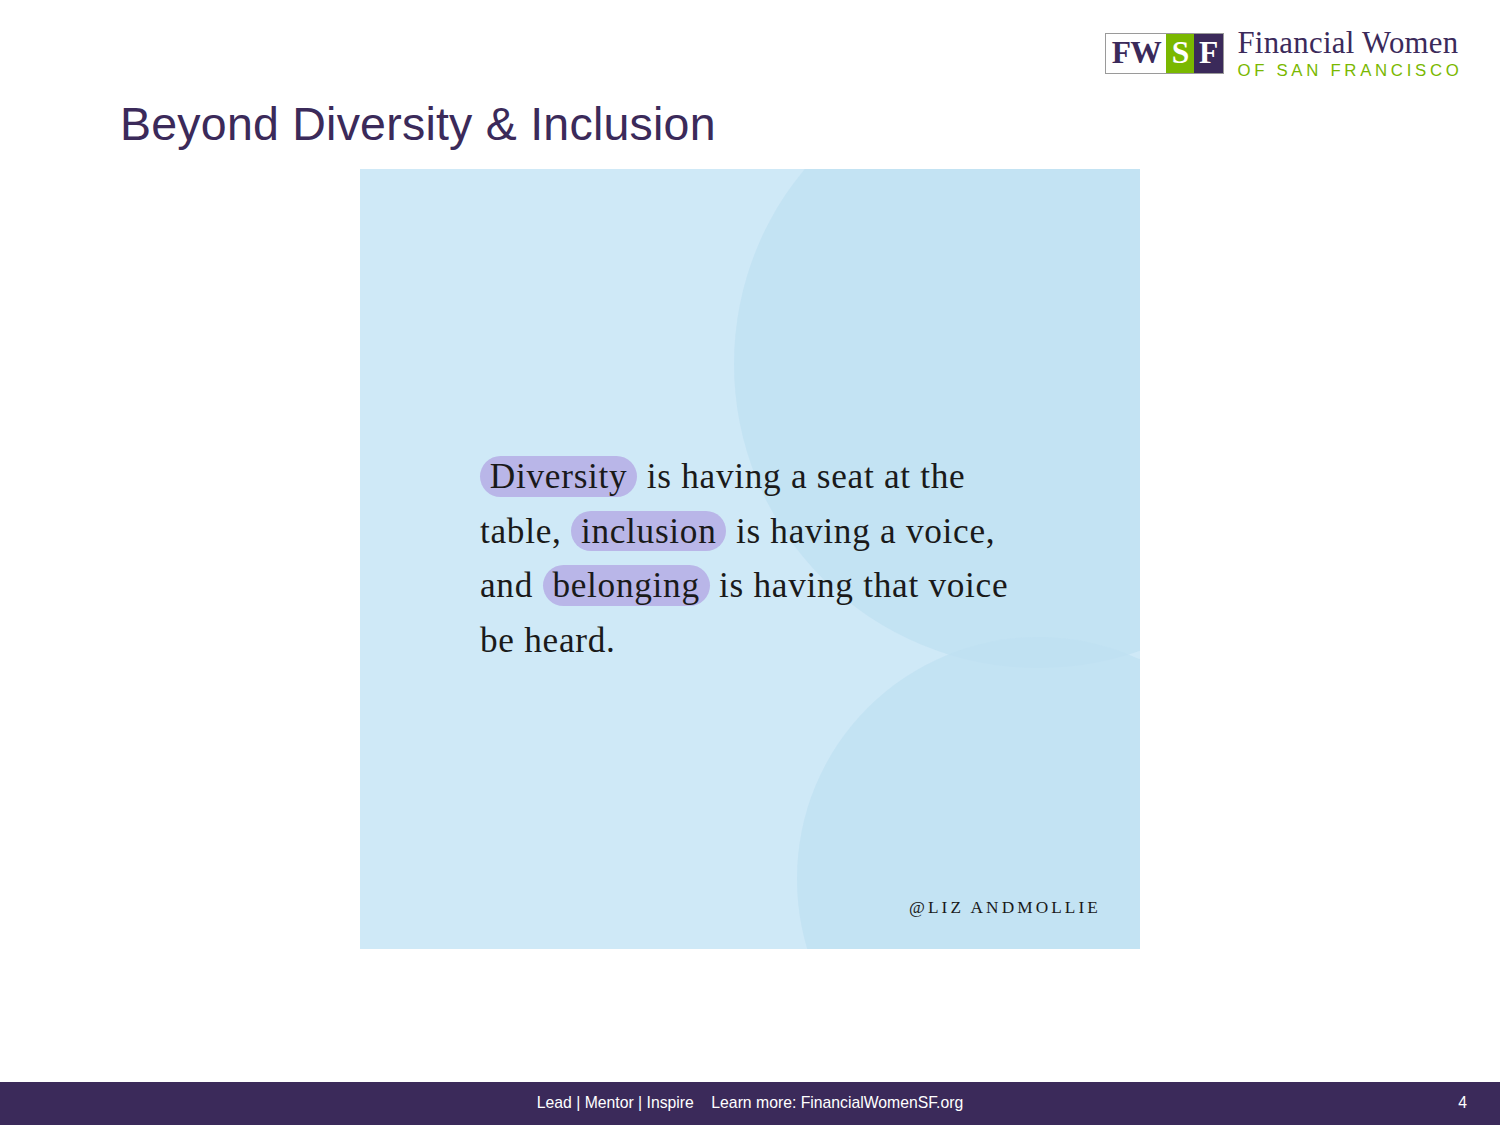FW SF
Financial Women
of San Francisco
Beyond Diversity & Inclusion
Diversity is having a seat at the table, inclusion is having a voice, and belonging is having that voice be heard.
@LIZ ANDMOLLIE
Lead | Mentor | Inspire Learn more: FinancialWomenSF.org
4